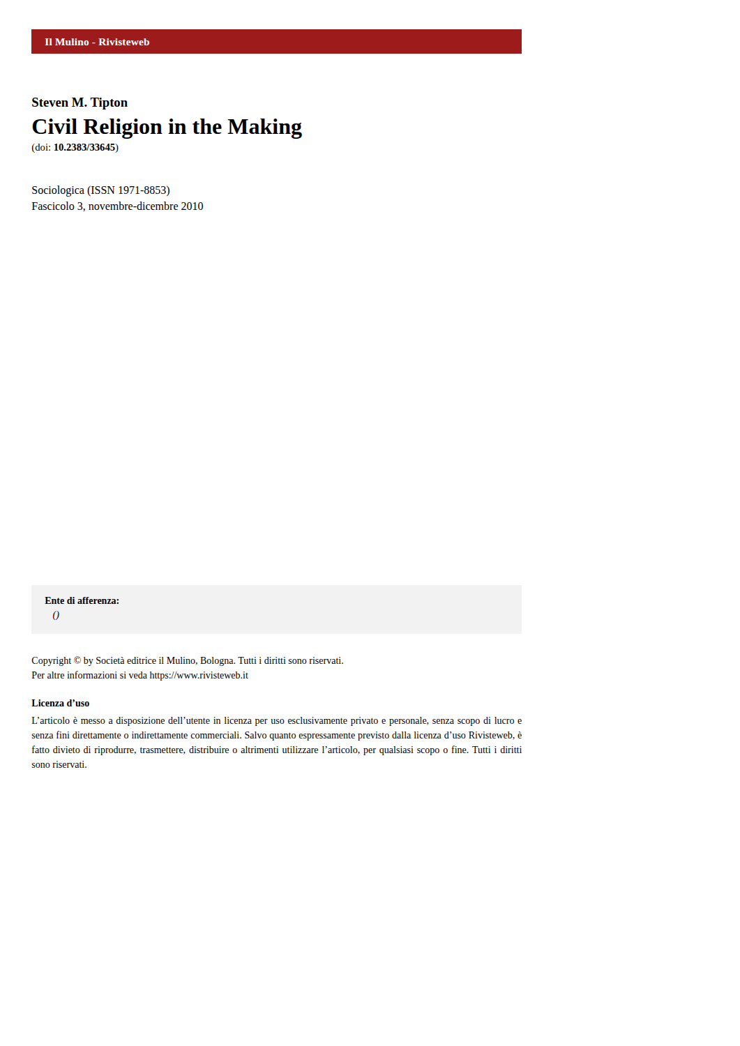Il Mulino - Rivisteweb
Steven M. Tipton
Civil Religion in the Making
(doi: 10.2383/33645)
Sociologica (ISSN 1971-8853)
Fascicolo 3, novembre-dicembre 2010
Ente di afferenza:
()
Copyright © by Società editrice il Mulino, Bologna. Tutti i diritti sono riservati.
Per altre informazioni si veda https://www.rivisteweb.it
Licenza d’uso
L’articolo è messo a disposizione dell’utente in licenza per uso esclusivamente privato e personale, senza scopo di lucro e senza fini direttamente o indirettamente commerciali. Salvo quanto espressamente previsto dalla licenza d’uso Rivisteweb, è fatto divieto di riprodurre, trasmettere, distribuire o altrimenti utilizzare l’articolo, per qualsiasi scopo o fine. Tutti i diritti sono riservati.